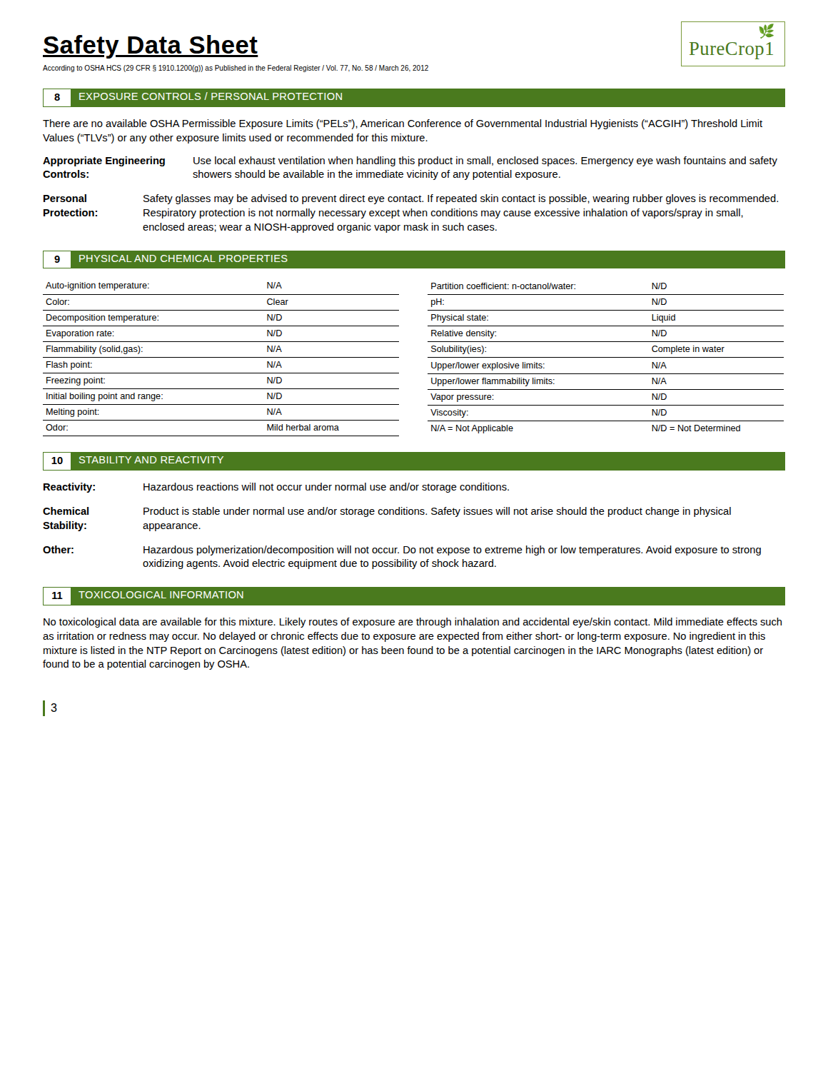🌿 PureCrop1
Safety Data Sheet
According to OSHA HCS (29 CFR § 1910.1200(g)) as Published in the Federal Register / Vol. 77, No. 58 / March 26, 2012
8
EXPOSURE CONTROLS / PERSONAL PROTECTION
There are no available OSHA Permissible Exposure Limits (“PELs”), American Conference of Governmental Industrial Hygienists (“ACGIH”) Threshold Limit Values (“TLVs”) or any other exposure limits used or recommended for this mixture.
Appropriate Engineering Controls:
Use local exhaust ventilation when handling this product in small, enclosed spaces. Emergency eye wash fountains and safety showers should be available in the immediate vicinity of any potential exposure.
Personal Protection:
Safety glasses may be advised to prevent direct eye contact. If repeated skin contact is possible, wearing rubber gloves is recommended. Respiratory protection is not normally necessary except when conditions may cause excessive inhalation of vapors/spray in small, enclosed areas; wear a NIOSH-approved organic vapor mask in such cases.
9
PHYSICAL AND CHEMICAL PROPERTIES
| Auto-ignition temperature: | N/A |
| Color: | Clear |
| Decomposition temperature: | N/D |
| Evaporation rate: | N/D |
| Flammability (solid,gas): | N/A |
| Flash point: | N/A |
| Freezing point: | N/D |
| Initial boiling point and range: | N/D |
| Melting point: | N/A |
| Odor: | Mild herbal aroma |
| Partition coefficient: n-octanol/water: | N/D |
| pH: | N/D |
| Physical state: | Liquid |
| Relative density: | N/D |
| Solubility(ies): | Complete in water |
| Upper/lower explosive limits: | N/A |
| Upper/lower flammability limits: | N/A |
| Vapor pressure: | N/D |
| Viscosity: | N/D |
| N/A = Not Applicable | N/D = Not Determined |
10
STABILITY AND REACTIVITY
Reactivity:
Hazardous reactions will not occur under normal use and/or storage conditions.
Chemical Stability:
Product is stable under normal use and/or storage conditions. Safety issues will not arise should the product change in physical appearance.
Other:
Hazardous polymerization/decomposition will not occur. Do not expose to extreme high or low temperatures. Avoid exposure to strong oxidizing agents. Avoid electric equipment due to possibility of shock hazard.
11
TOXICOLOGICAL INFORMATION
No toxicological data are available for this mixture. Likely routes of exposure are through inhalation and accidental eye/skin contact. Mild immediate effects such as irritation or redness may occur. No delayed or chronic effects due to exposure are expected from either short- or long-term exposure. No ingredient in this mixture is listed in the NTP Report on Carcinogens (latest edition) or has been found to be a potential carcinogen in the IARC Monographs (latest edition) or found to be a potential carcinogen by OSHA.
3